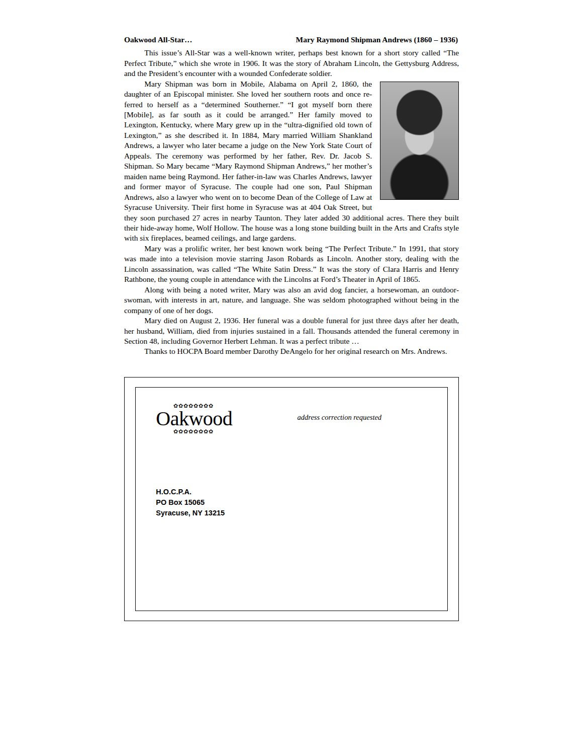Oakwood All-Star… Mary Raymond Shipman Andrews (1860 – 1936)
This issue’s All-Star was a well-known writer, perhaps best known for a short story called “The Perfect Tribute,” which she wrote in 1906. It was the story of Abraham Lincoln, the Gettysburg Address, and the President’s encounter with a wounded Confederate soldier.
Mary Shipman was born in Mobile, Alabama on April 2, 1860, the daughter of an Episcopal minister. She loved her southern roots and once referred to herself as a “determined Southerner.” “I got myself born there [Mobile], as far south as it could be arranged.” Her family moved to Lexington, Kentucky, where Mary grew up in the “ultra-dignified old town of Lexington,” as she described it. In 1884, Mary married William Shankland Andrews, a lawyer who later became a judge on the New York State Court of Appeals. The ceremony was performed by her father, Rev. Dr. Jacob S. Shipman. So Mary became “Mary Raymond Shipman Andrews,” her mother’s maiden name being Raymond. Her father-in-law was Charles Andrews, lawyer and former mayor of Syracuse. The couple had one son, Paul Shipman Andrews, also a lawyer who went on to become Dean of the College of Law at Syracuse University. Their first home in Syracuse was at 404 Oak Street, but they soon purchased 27 acres in nearby Taunton. They later added 30 additional acres. There they built their hide-away home, Wolf Hollow. The house was a long stone building built in the Arts and Crafts style with six fireplaces, beamed ceilings, and large gardens.
Mary was a prolific writer, her best known work being “The Perfect Tribute.” In 1991, that story was made into a television movie starring Jason Robards as Lincoln. Another story, dealing with the Lincoln assassination, was called “The White Satin Dress.” It was the story of Clara Harris and Henry Rathbone, the young couple in attendance with the Lincolns at Ford’s Theater in April of 1865.
Along with being a noted writer, Mary was also an avid dog fancier, a horsewoman, an outdoorswoman, with interests in art, nature, and language. She was seldom photographed without being in the company of one of her dogs.
Mary died on August 2, 1936. Her funeral was a double funeral for just three days after her death, her husband, William, died from injuries sustained in a fall. Thousands attended the funeral ceremony in Section 48, including Governor Herbert Lehman. It was a perfect tribute …
Thanks to HOCPA Board member Darothy DeAngelo for her original research on Mrs. Andrews.
✿✿✿✿✿✿✿✿
Oakwood
✿✿✿✿✿✿✿✿
address correction requested
H.O.C.P.A.
PO Box 15065
Syracuse, NY 13215